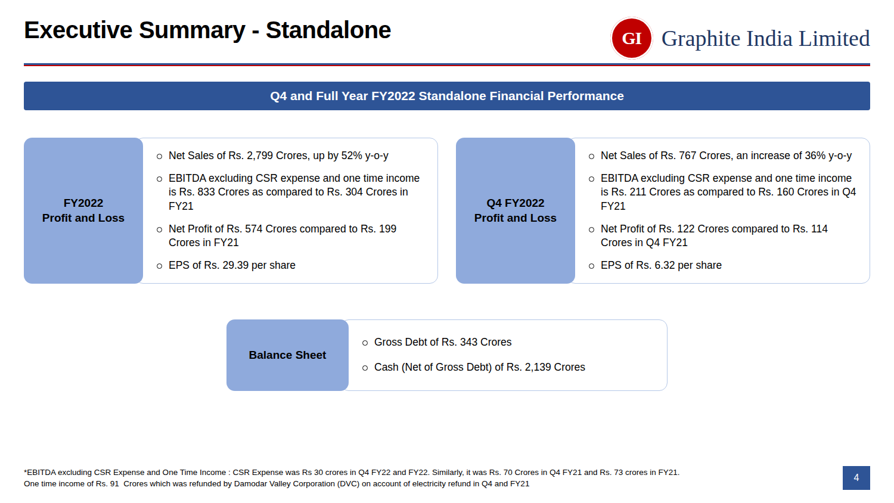Executive Summary - Standalone
GI
Graphite India Limited
Q4 and Full Year FY2022 Standalone Financial Performance
FY2022
Profit and Loss
Net Sales of Rs. 2,799 Crores, up by 52% y-o-y
EBITDA excluding CSR expense and one time income is Rs. 833 Crores as compared to Rs. 304 Crores in FY21
Net Profit of Rs. 574 Crores compared to Rs. 199 Crores in FY21
EPS of Rs. 29.39 per share
Q4 FY2022
Profit and Loss
Net Sales of Rs. 767 Crores, an increase of 36% y-o-y
EBITDA excluding CSR expense and one time income is Rs. 211 Crores as compared to Rs. 160 Crores in Q4 FY21
Net Profit of Rs. 122 Crores compared to Rs. 114 Crores in Q4 FY21
EPS of Rs. 6.32 per share
Balance Sheet
Gross Debt of Rs. 343 Crores
Cash (Net of Gross Debt) of Rs. 2,139 Crores
*EBITDA excluding CSR Expense and One Time Income : CSR Expense was Rs 30 crores in Q4 FY22 and FY22. Similarly, it was Rs. 70 Crores in Q4 FY21 and Rs. 73 crores in FY21.
One time income of Rs. 91 Crores which was refunded by Damodar Valley Corporation (DVC) on account of electricity refund in Q4 and FY21
4